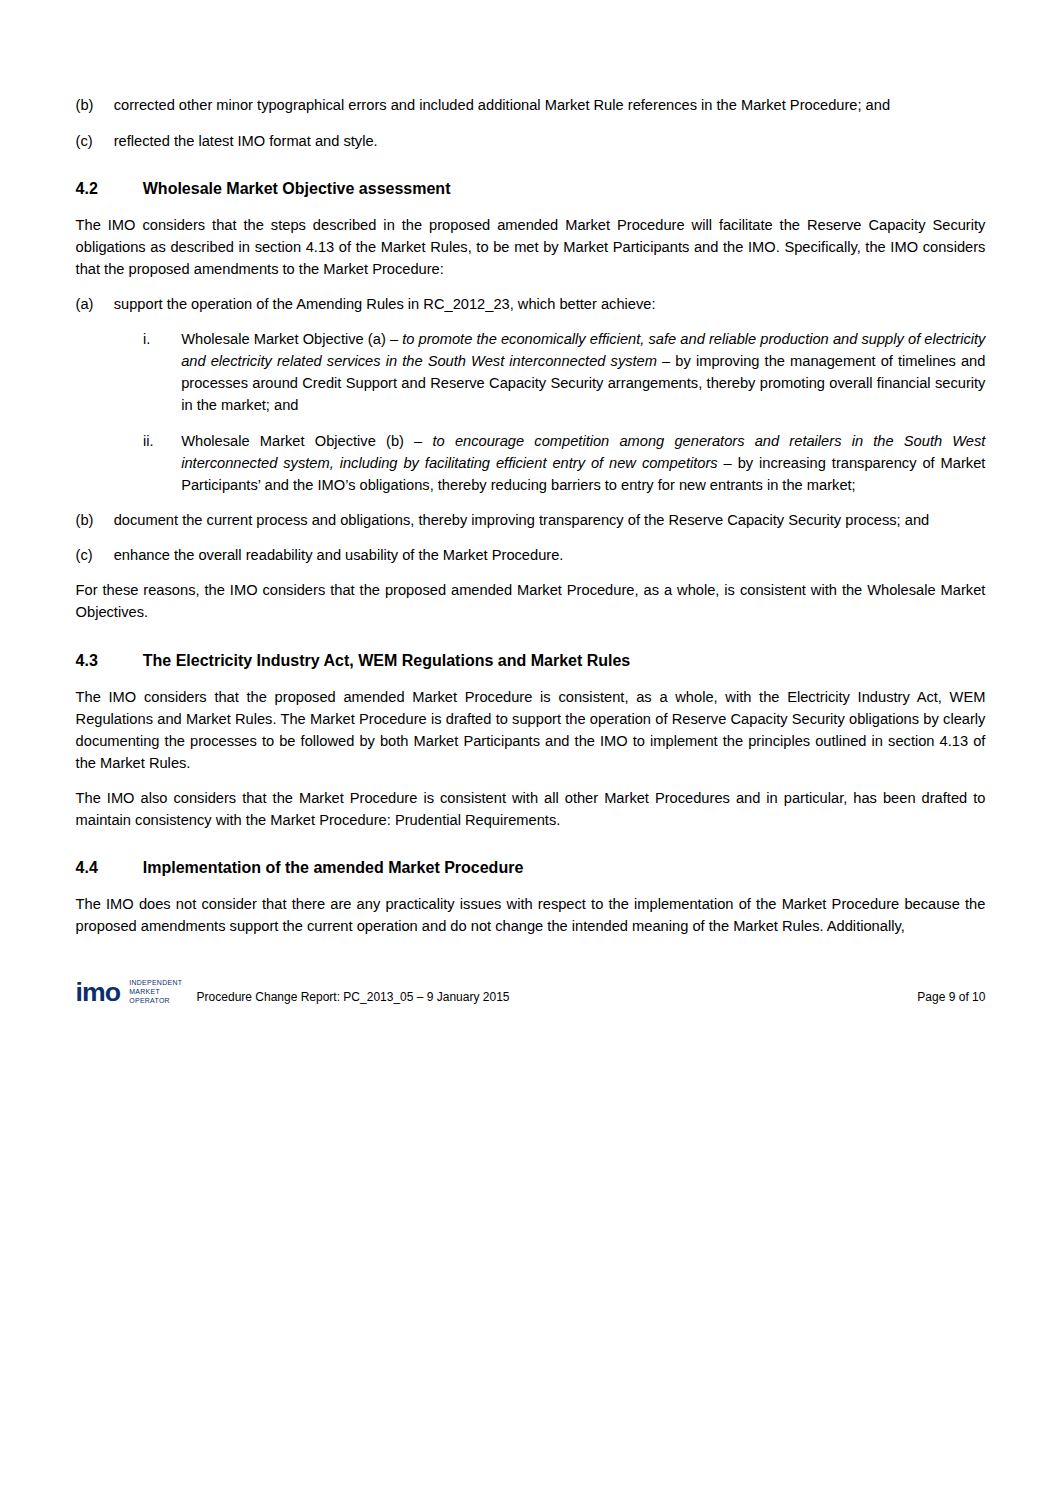(b)
corrected other minor typographical errors and included additional Market Rule references in the Market Procedure; and
(c)
reflected the latest IMO format and style.
4.2 Wholesale Market Objective assessment
The IMO considers that the steps described in the proposed amended Market Procedure will facilitate the Reserve Capacity Security obligations as described in section 4.13 of the Market Rules, to be met by Market Participants and the IMO. Specifically, the IMO considers that the proposed amendments to the Market Procedure:
(a)
support the operation of the Amending Rules in RC_2012_23, which better achieve:
i.
Wholesale Market Objective (a) – to promote the economically efficient, safe and reliable production and supply of electricity and electricity related services in the South West interconnected system – by improving the management of timelines and processes around Credit Support and Reserve Capacity Security arrangements, thereby promoting overall financial security in the market; and
ii.
Wholesale Market Objective (b) – to encourage competition among generators and retailers in the South West interconnected system, including by facilitating efficient entry of new competitors – by increasing transparency of Market Participants’ and the IMO’s obligations, thereby reducing barriers to entry for new entrants in the market;
(b)
document the current process and obligations, thereby improving transparency of the Reserve Capacity Security process; and
(c)
enhance the overall readability and usability of the Market Procedure.
For these reasons, the IMO considers that the proposed amended Market Procedure, as a whole, is consistent with the Wholesale Market Objectives.
4.3 The Electricity Industry Act, WEM Regulations and Market Rules
The IMO considers that the proposed amended Market Procedure is consistent, as a whole, with the Electricity Industry Act, WEM Regulations and Market Rules. The Market Procedure is drafted to support the operation of Reserve Capacity Security obligations by clearly documenting the processes to be followed by both Market Participants and the IMO to implement the principles outlined in section 4.13 of the Market Rules.
The IMO also considers that the Market Procedure is consistent with all other Market Procedures and in particular, has been drafted to maintain consistency with the Market Procedure: Prudential Requirements.
4.4 Implementation of the amended Market Procedure
The IMO does not consider that there are any practicality issues with respect to the implementation of the Market Procedure because the proposed amendments support the current operation and do not change the intended meaning of the Market Rules. Additionally,
imo
Independent
Market
Operator
Procedure Change Report: PC_2013_05 – 9 January 2015
Page 9 of 10